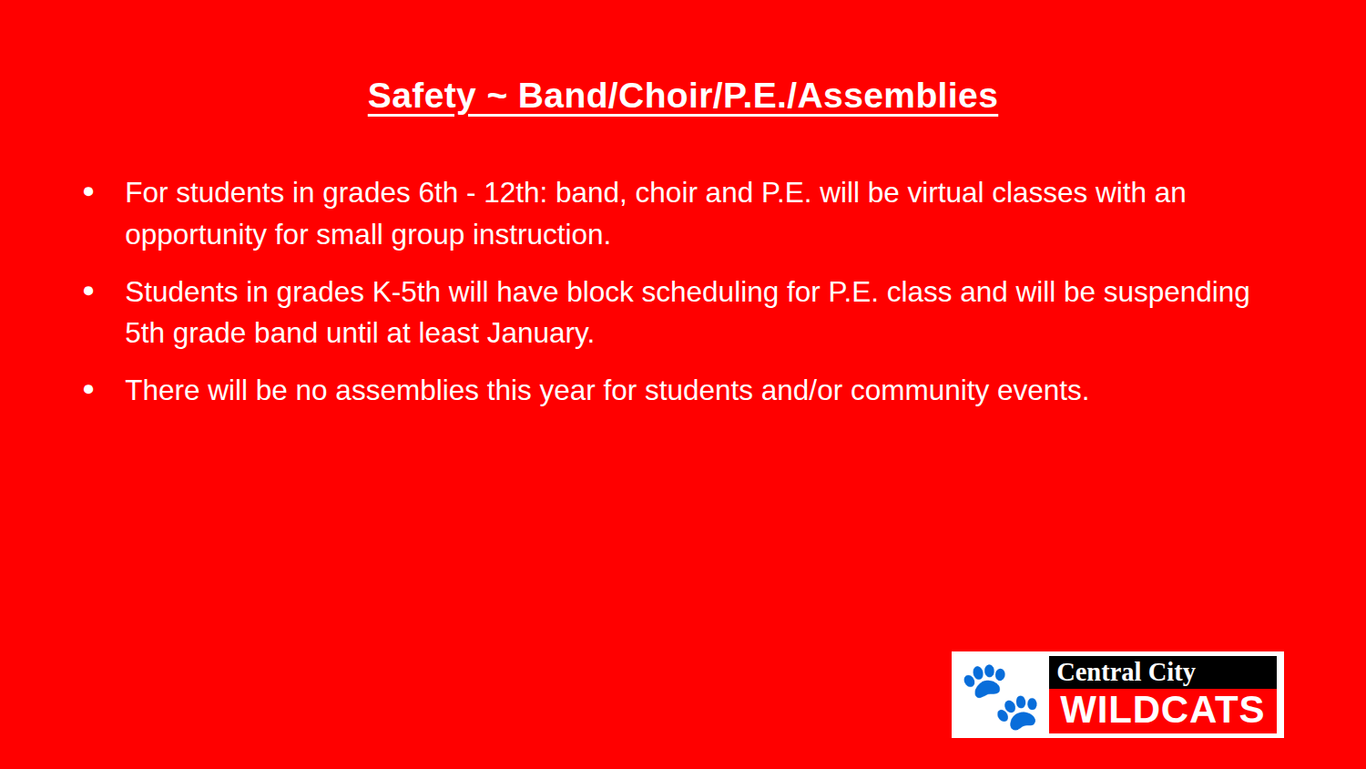Safety ~ Band/Choir/P.E./Assemblies
For students in grades 6th - 12th: band, choir and P.E. will be virtual classes with an opportunity for small group instruction.
Students in grades K-5th will have block scheduling for P.E. class and will be suspending 5th grade band until at least January.
There will be no assemblies this year for students and/or community events.
🐾 Central City WILDCATS